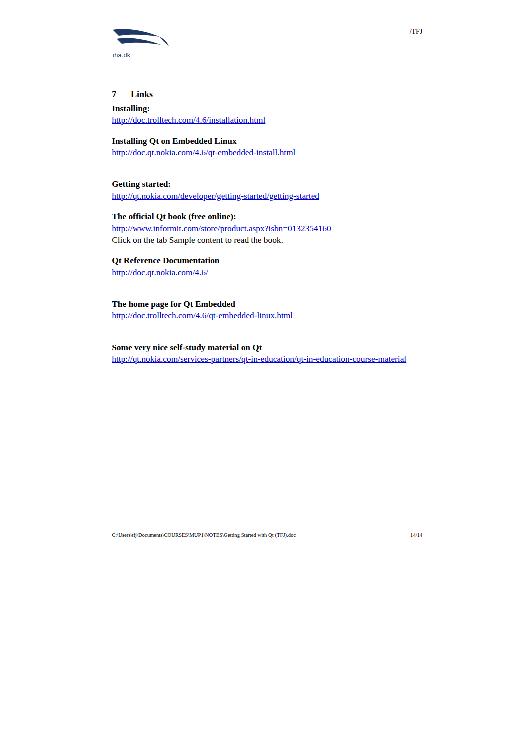iha.dk
/TFJ
7 Links
Installing:
http://doc.trolltech.com/4.6/installation.html
Installing Qt on Embedded Linux
http://doc.qt.nokia.com/4.6/qt-embedded-install.html
Getting started:
http://qt.nokia.com/developer/getting-started/getting-started
The official Qt book (free online):
http://www.informit.com/store/product.aspx?isbn=0132354160
Click on the tab Sample content to read the book.
Qt Reference Documentation
http://doc.qt.nokia.com/4.6/
The home page for Qt Embedded
http://doc.trolltech.com/4.6/qt-embedded-linux.html
Some very nice self-study material on Qt
http://qt.nokia.com/services-partners/qt-in-education/qt-in-education-course-material
C:\Users\tfj\Documents\COURSES\MUP1\NOTES\Getting Started with Qt (TFJ).doc 14/14